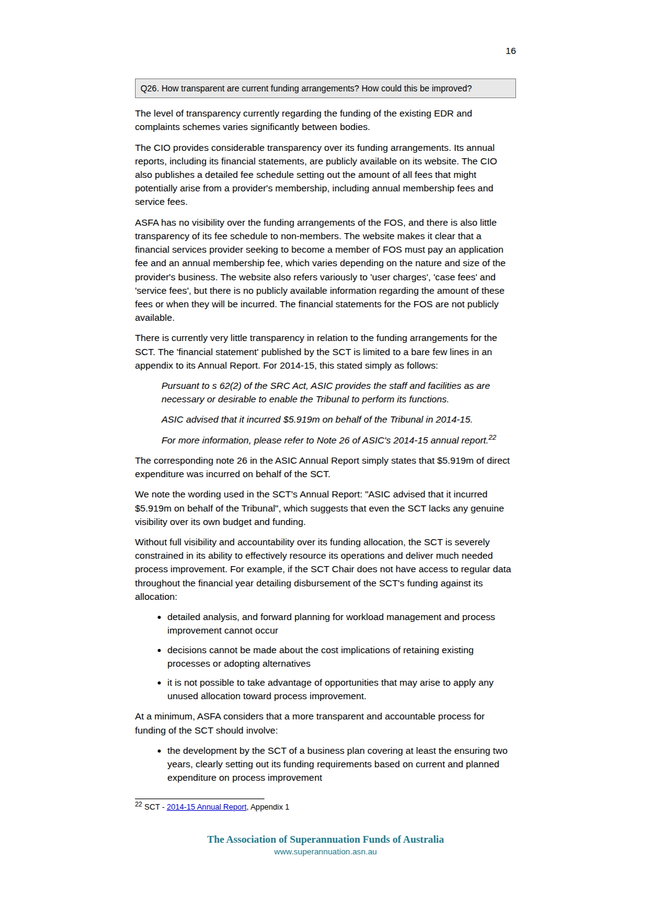16
Q26. How transparent are current funding arrangements? How could this be improved?
The level of transparency currently regarding the funding of the existing EDR and complaints schemes varies significantly between bodies.
The CIO provides considerable transparency over its funding arrangements. Its annual reports, including its financial statements, are publicly available on its website. The CIO also publishes a detailed fee schedule setting out the amount of all fees that might potentially arise from a provider's membership, including annual membership fees and service fees.
ASFA has no visibility over the funding arrangements of the FOS, and there is also little transparency of its fee schedule to non-members. The website makes it clear that a financial services provider seeking to become a member of FOS must pay an application fee and an annual membership fee, which varies depending on the nature and size of the provider's business. The website also refers variously to 'user charges', 'case fees' and 'service fees', but there is no publicly available information regarding the amount of these fees or when they will be incurred. The financial statements for the FOS are not publicly available.
There is currently very little transparency in relation to the funding arrangements for the SCT. The 'financial statement' published by the SCT is limited to a bare few lines in an appendix to its Annual Report. For 2014-15, this stated simply as follows:
Pursuant to s 62(2) of the SRC Act, ASIC provides the staff and facilities as are necessary or desirable to enable the Tribunal to perform its functions.
ASIC advised that it incurred $5.919m on behalf of the Tribunal in 2014-15.
For more information, please refer to Note 26 of ASIC's 2014-15 annual report.22
The corresponding note 26 in the ASIC Annual Report simply states that $5.919m of direct expenditure was incurred on behalf of the SCT.
We note the wording used in the SCT's Annual Report: "ASIC advised that it incurred $5.919m on behalf of the Tribunal", which suggests that even the SCT lacks any genuine visibility over its own budget and funding.
Without full visibility and accountability over its funding allocation, the SCT is severely constrained in its ability to effectively resource its operations and deliver much needed process improvement. For example, if the SCT Chair does not have access to regular data throughout the financial year detailing disbursement of the SCT's funding against its allocation:
detailed analysis, and forward planning for workload management and process improvement cannot occur
decisions cannot be made about the cost implications of retaining existing processes or adopting alternatives
it is not possible to take advantage of opportunities that may arise to apply any unused allocation toward process improvement.
At a minimum, ASFA considers that a more transparent and accountable process for funding of the SCT should involve:
the development by the SCT of a business plan covering at least the ensuring two years, clearly setting out its funding requirements based on current and planned expenditure on process improvement
22 SCT - 2014-15 Annual Report, Appendix 1
The Association of Superannuation Funds of Australia
www.superannuation.asn.au